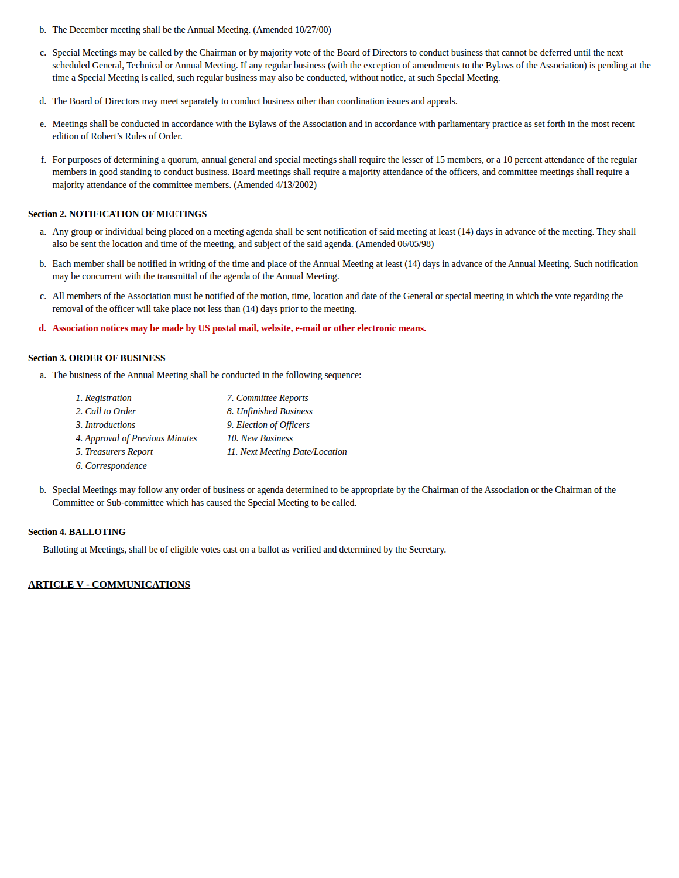The December meeting shall be the Annual Meeting. (Amended 10/27/00)
Special Meetings may be called by the Chairman or by majority vote of the Board of Directors to conduct business that cannot be deferred until the next scheduled General, Technical or Annual Meeting. If any regular business (with the exception of amendments to the Bylaws of the Association) is pending at the time a Special Meeting is called, such regular business may also be conducted, without notice, at such Special Meeting.
The Board of Directors may meet separately to conduct business other than coordination issues and appeals.
Meetings shall be conducted in accordance with the Bylaws of the Association and in accordance with parliamentary practice as set forth in the most recent edition of Robert’s Rules of Order.
For purposes of determining a quorum, annual general and special meetings shall require the lesser of 15 members, or a 10 percent attendance of the regular members in good standing to conduct business. Board meetings shall require a majority attendance of the officers, and committee meetings shall require a majority attendance of the committee members. (Amended 4/13/2002)
Section 2. NOTIFICATION OF MEETINGS
Any group or individual being placed on a meeting agenda shall be sent notification of said meeting at least (14) days in advance of the meeting. They shall also be sent the location and time of the meeting, and subject of the said agenda. (Amended 06/05/98)
Each member shall be notified in writing of the time and place of the Annual Meeting at least (14) days in advance of the Annual Meeting. Such notification may be concurrent with the transmittal of the agenda of the Annual Meeting.
All members of the Association must be notified of the motion, time, location and date of the General or special meeting in which the vote regarding the removal of the officer will take place not less than (14) days prior to the meeting.
Association notices may be made by US postal mail, website, e-mail or other electronic means.
Section 3. ORDER OF BUSINESS
The business of the Annual Meeting shall be conducted in the following sequence:
| 1. Registration | 7. Committee Reports |
| 2. Call to Order | 8. Unfinished Business |
| 3. Introductions | 9. Election of Officers |
| 4. Approval of Previous Minutes | 10. New Business |
| 5. Treasurers Report | 11. Next Meeting Date/Location |
| 6. Correspondence | |
Special Meetings may follow any order of business or agenda determined to be appropriate by the Chairman of the Association or the Chairman of the Committee or Sub-committee which has caused the Special Meeting to be called.
Section 4. BALLOTING
Balloting at Meetings, shall be of eligible votes cast on a ballot as verified and determined by the Secretary.
ARTICLE V - COMMUNICATIONS